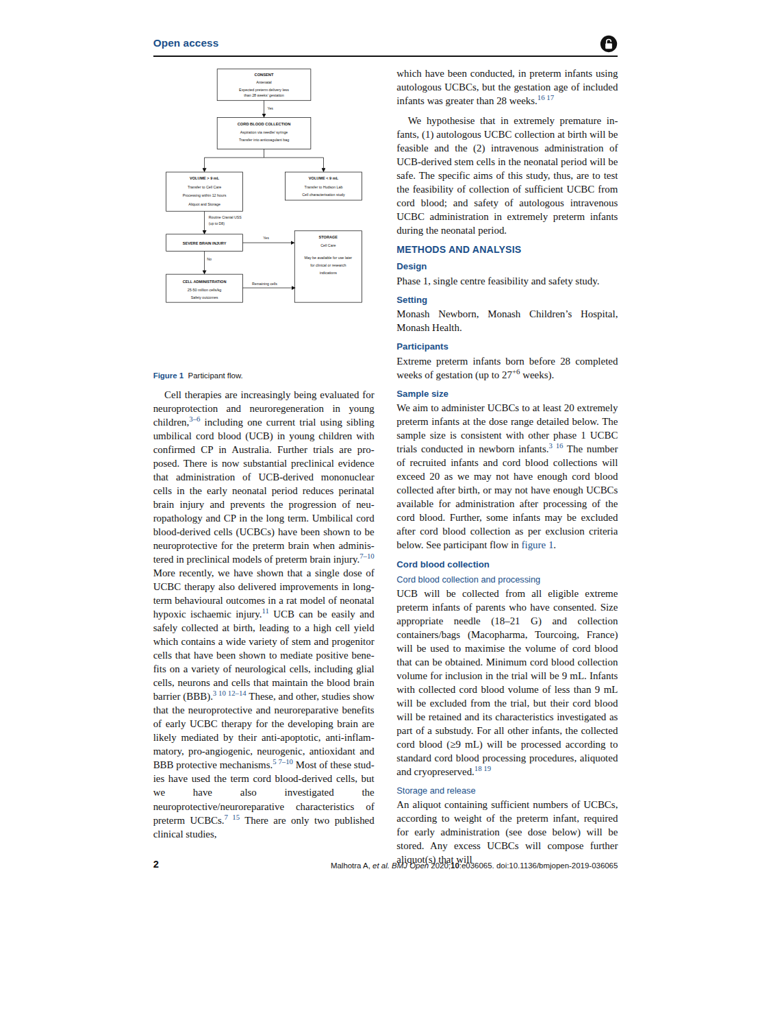Open access
CONSENT Antenatal Expected preterm delivery less than 28 weeks’ gestation Yes CORD BLOOD COLLECTION Aspiration via needle/ syringe Transfer into anticoagulant bag VOLUME > 9 mL Transfer to Cell Care Processing within 12 hours Aliquot and Storage VOLUME < 9 mL Transfer to Hudson Lab Cell characterisation study Routine Cranial USS (up to D8) SEVERE BRAIN INJURY Yes No CELL ADMINISTRATION 25-50 million cells/kg Safety outcomes STORAGE Cell Care May be available for use later for clinical or research indications Remaining cells
Figure 1 Participant flow.
Cell therapies are increasingly being evaluated for neuroprotection and neuroregeneration in young children,3–6 including one current trial using sibling umbilical cord blood (UCB) in young children with confirmed CP in Australia. Further trials are proposed. There is now substantial preclinical evidence that administration of UCB-derived mononuclear cells in the early neonatal period reduces perinatal brain injury and prevents the progression of neuropathology and CP in the long term. Umbilical cord blood-derived cells (UCBCs) have been shown to be neuroprotective for the preterm brain when administered in preclinical models of preterm brain injury.7–10 More recently, we have shown that a single dose of UCBC therapy also delivered improvements in long-term behavioural outcomes in a rat model of neonatal hypoxic ischaemic injury.11 UCB can be easily and safely collected at birth, leading to a high cell yield which contains a wide variety of stem and progenitor cells that have been shown to mediate positive benefits on a variety of neurological cells, including glial cells, neurons and cells that maintain the blood brain barrier (BBB).3 10 12–14 These, and other, studies show that the neuroprotective and neuroreparative benefits of early UCBC therapy for the developing brain are likely mediated by their anti-apoptotic, anti-inflammatory, pro-angiogenic, neurogenic, antioxidant and BBB protective mechanisms.5 7–10 Most of these studies have used the term cord blood-derived cells, but we have also investigated the neuroprotective/neuroreparative characteristics of preterm UCBCs.7 15 There are only two published clinical studies,
which have been conducted, in preterm infants using autologous UCBCs, but the gestation age of included infants was greater than 28 weeks.16 17
We hypothesise that in extremely premature infants, (1) autologous UCBC collection at birth will be feasible and the (2) intravenous administration of UCB-derived stem cells in the neonatal period will be safe. The specific aims of this study, thus, are to test the feasibility of collection of sufficient UCBC from cord blood; and safety of autologous intravenous UCBC administration in extremely preterm infants during the neonatal period.
METHODS AND ANALYSIS
Design
Phase 1, single centre feasibility and safety study.
Setting
Monash Newborn, Monash Children’s Hospital, Monash Health.
Participants
Extreme preterm infants born before 28 completed weeks of gestation (up to 27+6 weeks).
Sample size
We aim to administer UCBCs to at least 20 extremely preterm infants at the dose range detailed below. The sample size is consistent with other phase 1 UCBC trials conducted in newborn infants.3 16 The number of recruited infants and cord blood collections will exceed 20 as we may not have enough cord blood collected after birth, or may not have enough UCBCs available for administration after processing of the cord blood. Further, some infants may be excluded after cord blood collection as per exclusion criteria below. See participant flow in figure 1.
Cord blood collection
Cord blood collection and processing
UCB will be collected from all eligible extreme preterm infants of parents who have consented. Size appropriate needle (18–21 G) and collection containers/bags (Macopharma, Tourcoing, France) will be used to maximise the volume of cord blood that can be obtained. Minimum cord blood collection volume for inclusion in the trial will be 9 mL. Infants with collected cord blood volume of less than 9 mL will be excluded from the trial, but their cord blood will be retained and its characteristics investigated as part of a substudy. For all other infants, the collected cord blood (≥9 mL) will be processed according to standard cord blood processing procedures, aliquoted and cryopreserved.18 19
Storage and release
An aliquot containing sufficient numbers of UCBCs, according to weight of the preterm infant, required for early administration (see dose below) will be stored. Any excess UCBCs will compose further aliquot(s) that will
2
Malhotra A, et al. BMJ Open 2020;10:e036065. doi:10.1136/bmjopen-2019-036065